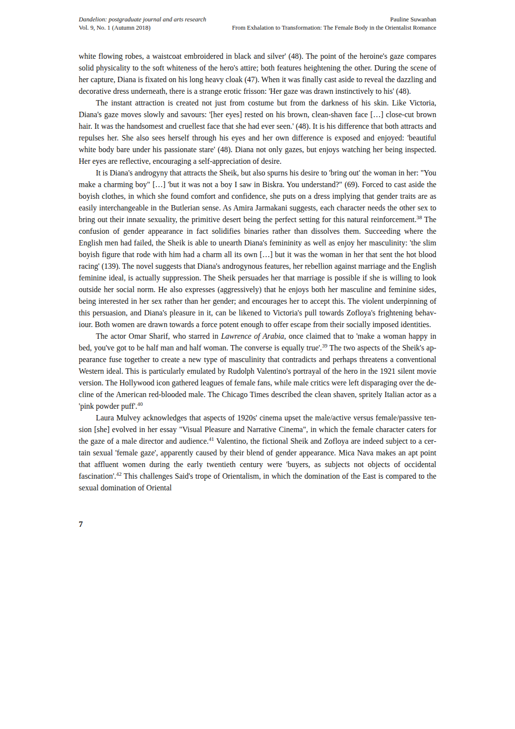Dandelion: postgraduate journal and arts research Pauline Suwanban
Vol. 9, No. 1 (Autumn 2018) From Exhalation to Transformation: The Female Body in the Orientalist Romance
white flowing robes, a waistcoat embroidered in black and silver' (48). The point of the heroine's gaze compares solid physicality to the soft whiteness of the hero's attire; both features heightening the other. During the scene of her capture, Diana is fixated on his long heavy cloak (47). When it was finally cast aside to reveal the dazzling and decorative dress underneath, there is a strange erotic frisson: 'Her gaze was drawn instinctively to his' (48).
The instant attraction is created not just from costume but from the darkness of his skin. Like Victoria, Diana's gaze moves slowly and savours: '[her eyes] rested on his brown, clean-shaven face […] close-cut brown hair. It was the handsomest and cruellest face that she had ever seen.' (48). It is his difference that both attracts and repulses her. She also sees herself through his eyes and her own difference is exposed and enjoyed: 'beautiful white body bare under his passionate stare' (48). Diana not only gazes, but enjoys watching her being inspected. Her eyes are reflective, encouraging a self-appreciation of desire.
It is Diana's androgyny that attracts the Sheik, but also spurns his desire to 'bring out' the woman in her: "You make a charming boy" […] 'but it was not a boy I saw in Biskra. You understand?" (69). Forced to cast aside the boyish clothes, in which she found comfort and confidence, she puts on a dress implying that gender traits are as easily interchangeable in the Butlerian sense. As Amira Jarmakani suggests, each character needs the other sex to bring out their innate sexuality, the primitive desert being the perfect setting for this natural reinforcement.38 The confusion of gender appearance in fact solidifies binaries rather than dissolves them. Succeeding where the English men had failed, the Sheik is able to unearth Diana's femininity as well as enjoy her masculinity: 'the slim boyish figure that rode with him had a charm all its own […] but it was the woman in her that sent the hot blood racing' (139). The novel suggests that Diana's androgynous features, her rebellion against marriage and the English feminine ideal, is actually suppression. The Sheik persuades her that marriage is possible if she is willing to look outside her social norm. He also expresses (aggressively) that he enjoys both her masculine and feminine sides, being interested in her sex rather than her gender; and encourages her to accept this. The violent underpinning of this persuasion, and Diana's pleasure in it, can be likened to Victoria's pull towards Zofloya's frightening behaviour. Both women are drawn towards a force potent enough to offer escape from their socially imposed identities.
The actor Omar Sharif, who starred in Lawrence of Arabia, once claimed that to 'make a woman happy in bed, you've got to be half man and half woman. The converse is equally true'.39 The two aspects of the Sheik's appearance fuse together to create a new type of masculinity that contradicts and perhaps threatens a conventional Western ideal. This is particularly emulated by Rudolph Valentino's portrayal of the hero in the 1921 silent movie version. The Hollywood icon gathered leagues of female fans, while male critics were left disparaging over the decline of the American red-blooded male. The Chicago Times described the clean shaven, spritely Italian actor as a 'pink powder puff'.40
Laura Mulvey acknowledges that aspects of 1920s' cinema upset the male/active versus female/passive tension [she] evolved in her essay "Visual Pleasure and Narrative Cinema", in which the female character caters for the gaze of a male director and audience.41 Valentino, the fictional Sheik and Zofloya are indeed subject to a certain sexual 'female gaze', apparently caused by their blend of gender appearance. Mica Nava makes an apt point that affluent women during the early twentieth century were 'buyers, as subjects not objects of occidental fascination'.42 This challenges Said's trope of Orientalism, in which the domination of the East is compared to the sexual domination of Oriental
7